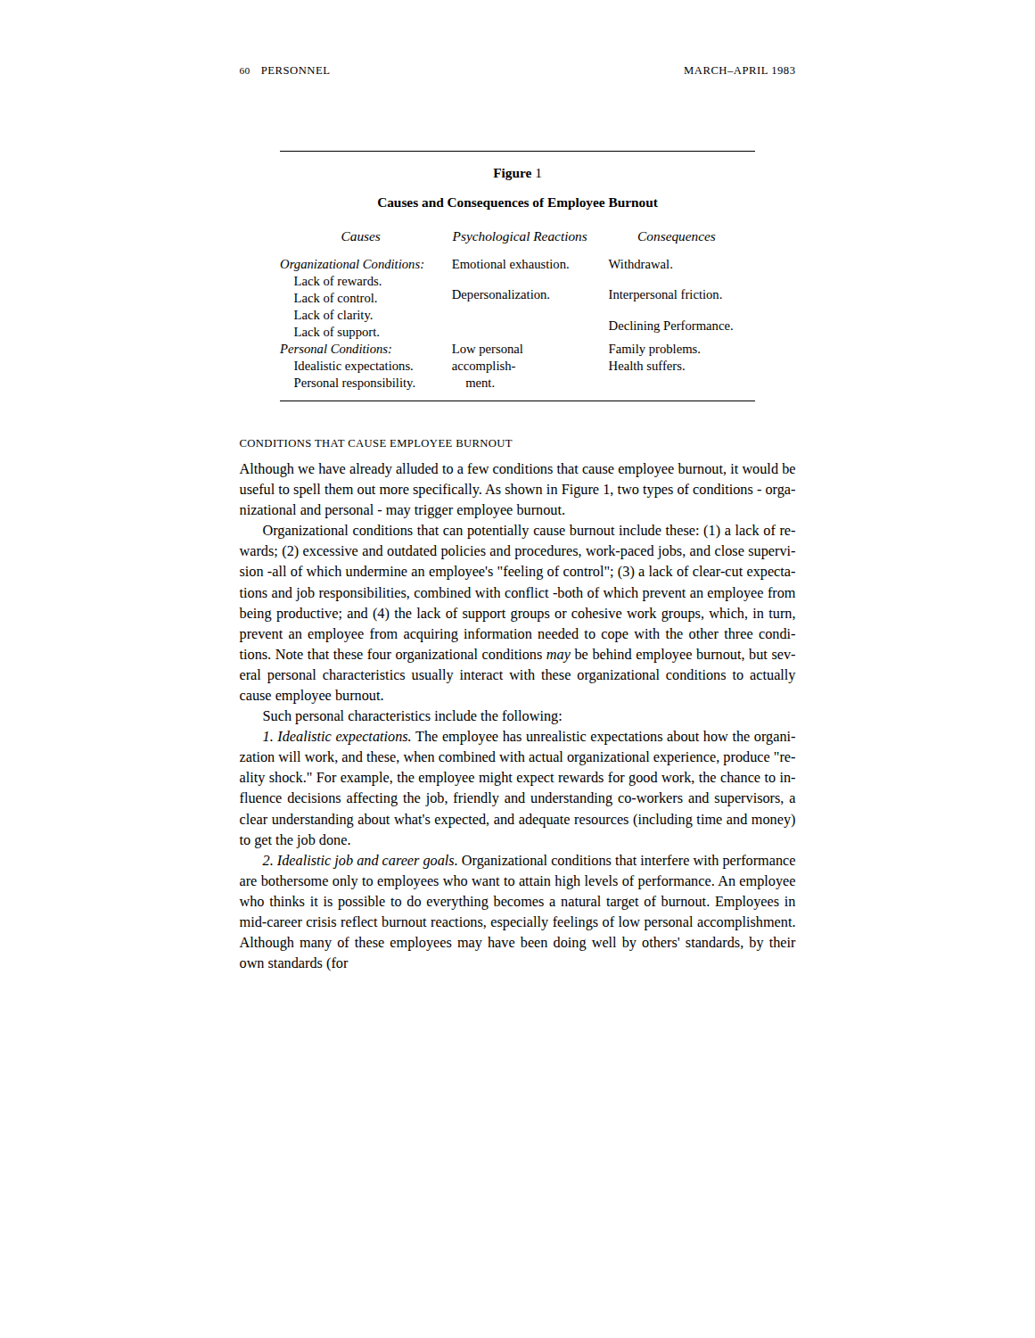60 PERSONNEL MARCH–APRIL 1983
Figure 1
Causes and Consequences of Employee Burnout
| Causes | Psychological Reactions | Consequences |
| --- | --- | --- |
| Organizational Conditions: Lack of rewards. Lack of control. Lack of clarity. Lack of support. | Emotional exhaustion. Depersonalization. | Withdrawal. Interpersonal friction. Declining Performance. |
| Personal Conditions: Idealistic expectations. Personal responsibility. | Low personal accomplish- ment. | Family problems. Health suffers. |
CONDITIONS THAT CAUSE EMPLOYEE BURNOUT
Although we have already alluded to a few conditions that cause employee burnout, it would be useful to spell them out more specifically. As shown in Figure 1, two types of conditions - organizational and personal - may trigger employee burnout.
Organizational conditions that can potentially cause burnout include these: (1) a lack of rewards; (2) excessive and outdated policies and procedures, work-paced jobs, and close supervision -all of which undermine an employee's "feeling of con­trol"; (3) a lack of clear-cut expectations and job responsibilities, combined with conflict -both of which prevent an employee from being productive; and (4) the lack of support groups or cohesive work groups, which, in turn, prevent an em­ployee from acquiring information needed to cope with the other three conditions. Note that these four organizational conditions may be behind employee burnout, but several personal characteristics usually interact with these organizational condi­tions to actually cause employee burnout.
Such personal characteristics include the following:
1. Idealistic expectations. The employee has unrealistic expectations about how the organization will work, and these, when combined with actual organizational experience, produce "reality shock." For example, the employee might expect re­wards for good work, the chance to influence decisions affecting the job, friendly and understanding co-workers and supervisors, a clear understanding about what's expected, and adequate resources (including time and money) to get the job done.
2. Idealistic job and career goals. Organizational conditions that interfere with performance are bothersome only to employees who want to attain high levels of performance. An employee who thinks it is possible to do everything becomes a nat­ural target of burnout. Employees in mid-career crisis reflect burnout reactions, especially feelings of low personal accomplishment. Although many of these em­ployees may have been doing well by others' standards, by their own standards (for